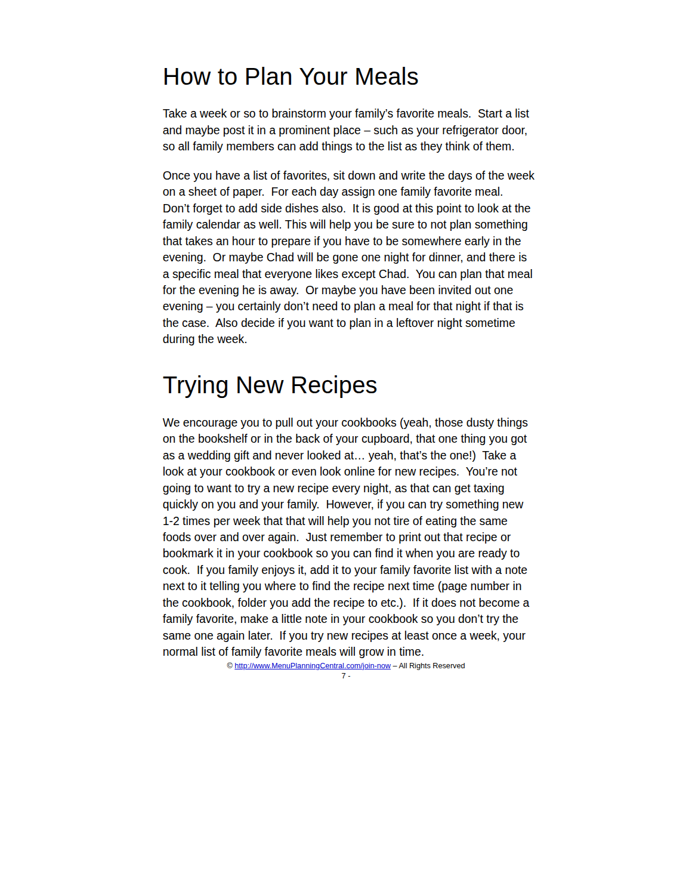How to Plan Your Meals
Take a week or so to brainstorm your family’s favorite meals. Start a list and maybe post it in a prominent place – such as your refrigerator door, so all family members can add things to the list as they think of them.
Once you have a list of favorites, sit down and write the days of the week on a sheet of paper. For each day assign one family favorite meal. Don’t forget to add side dishes also. It is good at this point to look at the family calendar as well. This will help you be sure to not plan something that takes an hour to prepare if you have to be somewhere early in the evening. Or maybe Chad will be gone one night for dinner, and there is a specific meal that everyone likes except Chad. You can plan that meal for the evening he is away. Or maybe you have been invited out one evening – you certainly don’t need to plan a meal for that night if that is the case. Also decide if you want to plan in a leftover night sometime during the week.
Trying New Recipes
We encourage you to pull out your cookbooks (yeah, those dusty things on the bookshelf or in the back of your cupboard, that one thing you got as a wedding gift and never looked at… yeah, that’s the one!) Take a look at your cookbook or even look online for new recipes. You’re not going to want to try a new recipe every night, as that can get taxing quickly on you and your family. However, if you can try something new 1-2 times per week that that will help you not tire of eating the same foods over and over again. Just remember to print out that recipe or bookmark it in your cookbook so you can find it when you are ready to cook. If you family enjoys it, add it to your family favorite list with a note next to it telling you where to find the recipe next time (page number in the cookbook, folder you add the recipe to etc.). If it does not become a family favorite, make a little note in your cookbook so you don’t try the same one again later. If you try new recipes at least once a week, your normal list of family favorite meals will grow in time.
© http://www.MenuPlanningCentral.com/join-now – All Rights Reserved
7 -